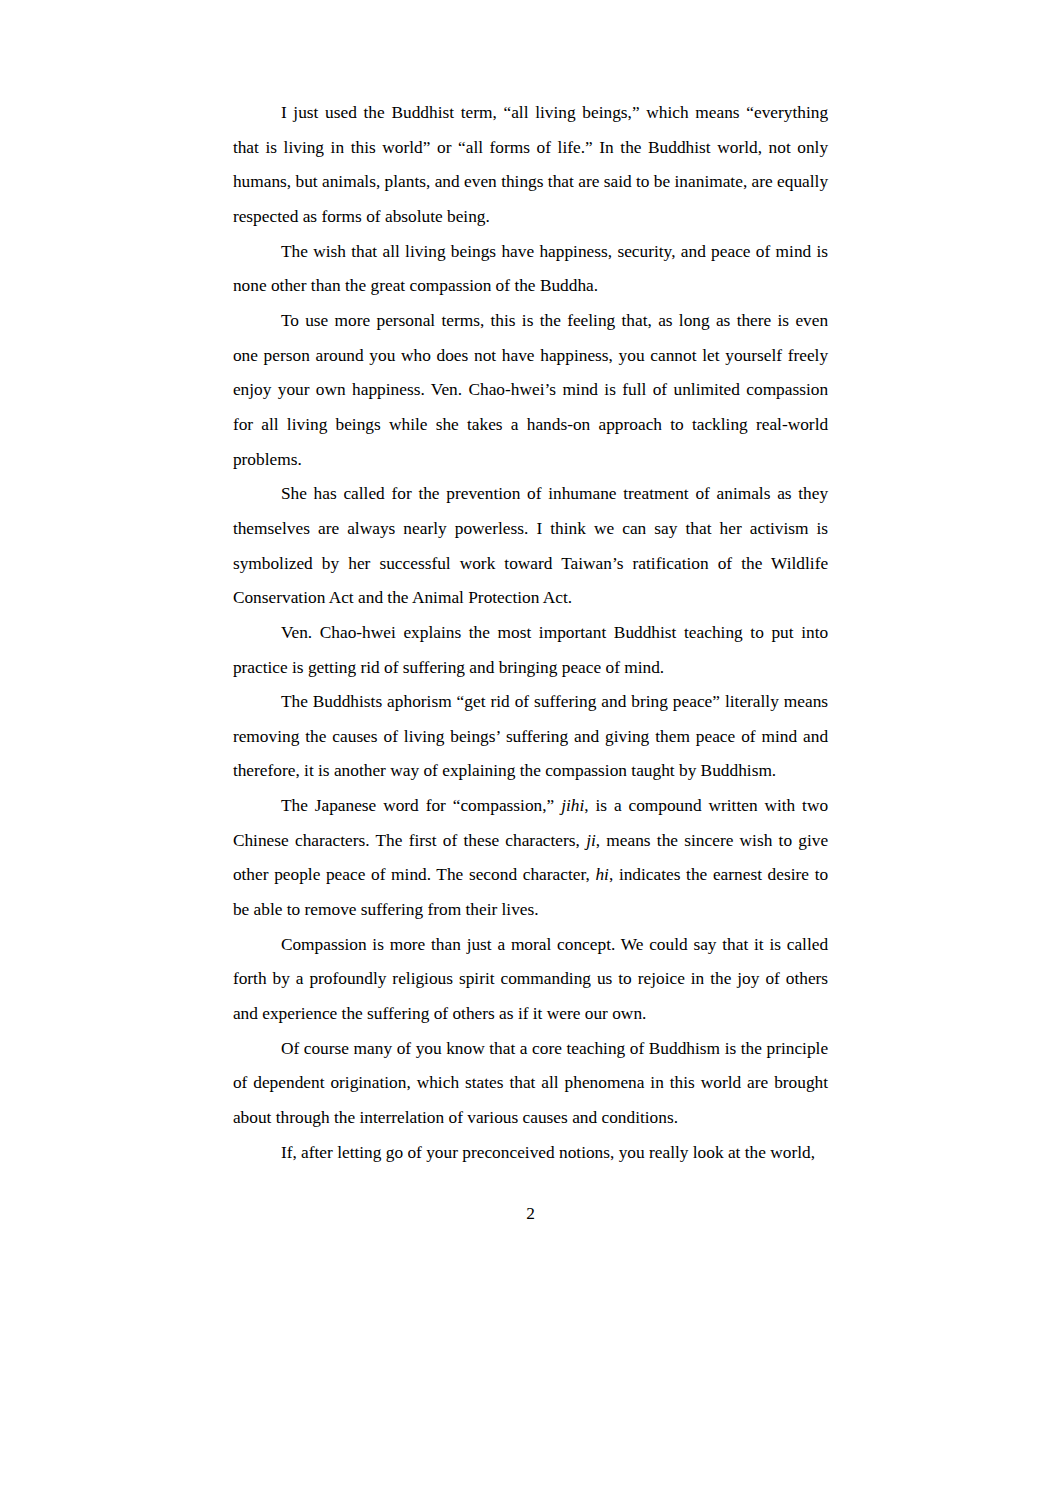I just used the Buddhist term, “all living beings,” which means “everything that is living in this world” or “all forms of life.” In the Buddhist world, not only humans, but animals, plants, and even things that are said to be inanimate, are equally respected as forms of absolute being.
The wish that all living beings have happiness, security, and peace of mind is none other than the great compassion of the Buddha.
To use more personal terms, this is the feeling that, as long as there is even one person around you who does not have happiness, you cannot let yourself freely enjoy your own happiness. Ven. Chao-hwei’s mind is full of unlimited compassion for all living beings while she takes a hands-on approach to tackling real-world problems.
She has called for the prevention of inhumane treatment of animals as they themselves are always nearly powerless. I think we can say that her activism is symbolized by her successful work toward Taiwan’s ratification of the Wildlife Conservation Act and the Animal Protection Act.
Ven. Chao-hwei explains the most important Buddhist teaching to put into practice is getting rid of suffering and bringing peace of mind.
The Buddhists aphorism “get rid of suffering and bring peace” literally means removing the causes of living beings’ suffering and giving them peace of mind and therefore, it is another way of explaining the compassion taught by Buddhism.
The Japanese word for “compassion,” jihi, is a compound written with two Chinese characters. The first of these characters, ji, means the sincere wish to give other people peace of mind. The second character, hi, indicates the earnest desire to be able to remove suffering from their lives.
Compassion is more than just a moral concept. We could say that it is called forth by a profoundly religious spirit commanding us to rejoice in the joy of others and experience the suffering of others as if it were our own.
Of course many of you know that a core teaching of Buddhism is the principle of dependent origination, which states that all phenomena in this world are brought about through the interrelation of various causes and conditions.
If, after letting go of your preconceived notions, you really look at the world,
2